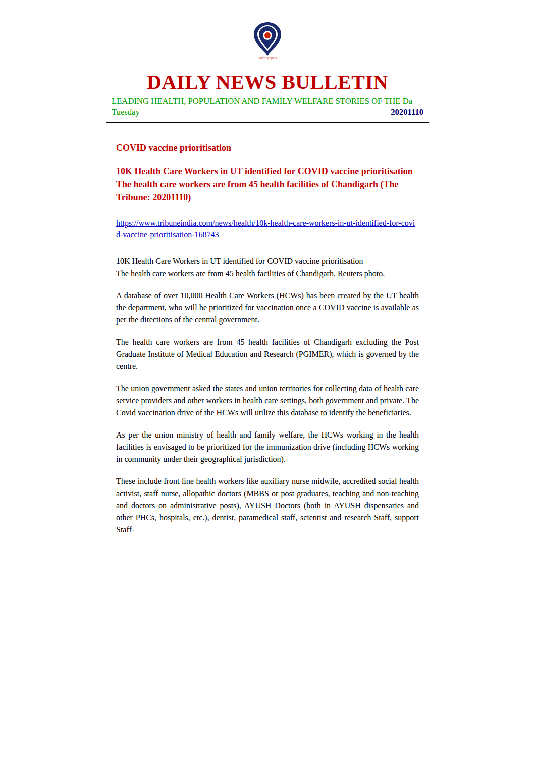आरोग्यं मूलमुत्तमम्
DAILY NEWS BULLETIN
LEADING HEALTH, POPULATION AND FAMILY WELFARE STORIES OF THE Da
Tuesday 20201110
COVID vaccine prioritisation
10K Health Care Workers in UT identified for COVID vaccine prioritisation
The health care workers are from 45 health facilities of Chandigarh (The Tribune: 20201110)
https://www.tribuneindia.com/news/health/10k-health-care-workers-in-ut-identified-for-covid-vaccine-prioritisation-168743
10K Health Care Workers in UT identified for COVID vaccine prioritisation The health care workers are from 45 health facilities of Chandigarh. Reuters photo.
A database of over 10,000 Health Care Workers (HCWs) has been created by the UT health the department, who will be prioritized for vaccination once a COVID vaccine is available as per the directions of the central government.
The health care workers are from 45 health facilities of Chandigarh excluding the Post Graduate Institute of Medical Education and Research (PGIMER), which is governed by the centre.
The union government asked the states and union territories for collecting data of health care service providers and other workers in health care settings, both government and private. The Covid vaccination drive of the HCWs will utilize this database to identify the beneficiaries.
As per the union ministry of health and family welfare, the HCWs working in the health facilities is envisaged to be prioritized for the immunization drive (including HCWs working in community under their geographical jurisdiction).
These include front line health workers like auxiliary nurse midwife, accredited social health activist, staff nurse, allopathic doctors (MBBS or post graduates, teaching and non-teaching and doctors on administrative posts), AYUSH Doctors (both in AYUSH dispensaries and other PHCs, hospitals, etc.), dentist, paramedical staff, scientist and research Staff, support Staff-